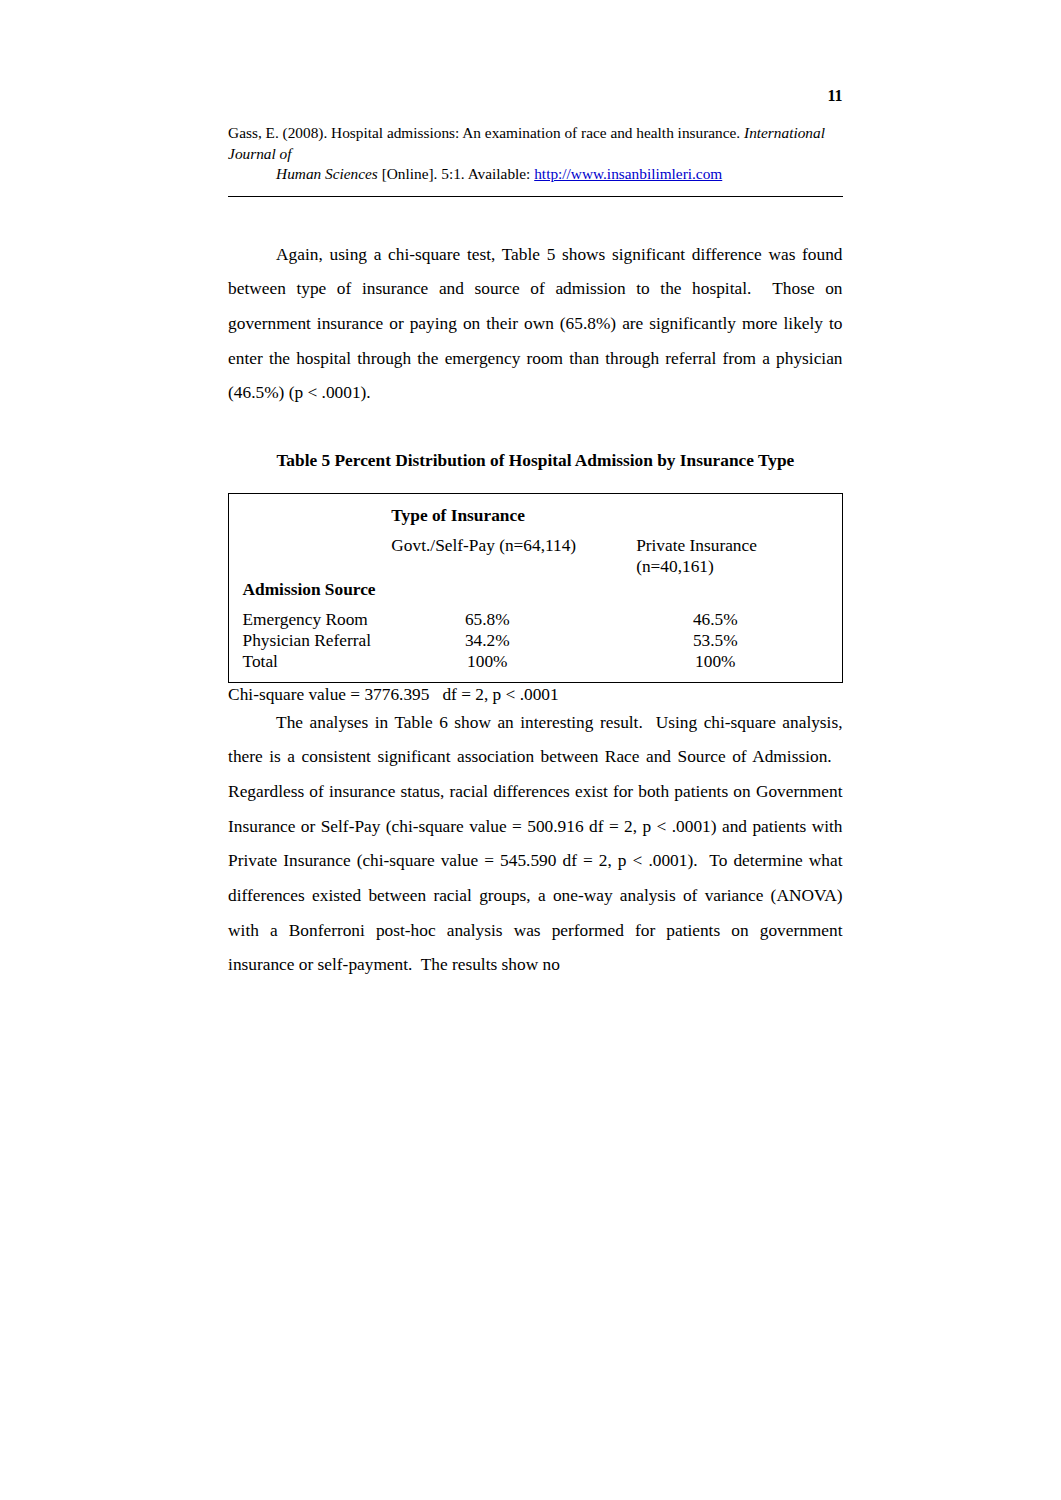11
Gass, E. (2008). Hospital admissions: An examination of race and health insurance. International Journal of Human Sciences [Online]. 5:1. Available: http://www.insanbilimleri.com
Again, using a chi-square test, Table 5 shows significant difference was found between type of insurance and source of admission to the hospital. Those on government insurance or paying on their own (65.8%) are significantly more likely to enter the hospital through the emergency room than through referral from a physician (46.5%) (p < .0001).
Table 5 Percent Distribution of Hospital Admission by Insurance Type
| Type of Insurance Govt./Self-Pay (n=64,114) Private Insurance (n=40,161) Admission Source Emergency Room 65.8% 46.5% Physician Referral 34.2% 53.5% Total 100% 100% |
Chi-square value = 3776.395 df = 2, p < .0001
The analyses in Table 6 show an interesting result. Using chi-square analysis, there is a consistent significant association between Race and Source of Admission. Regardless of insurance status, racial differences exist for both patients on Government Insurance or Self-Pay (chi-square value = 500.916 df = 2, p < .0001) and patients with Private Insurance (chi-square value = 545.590 df = 2, p < .0001). To determine what differences existed between racial groups, a one-way analysis of variance (ANOVA) with a Bonferroni post-hoc analysis was performed for patients on government insurance or self-payment. The results show no